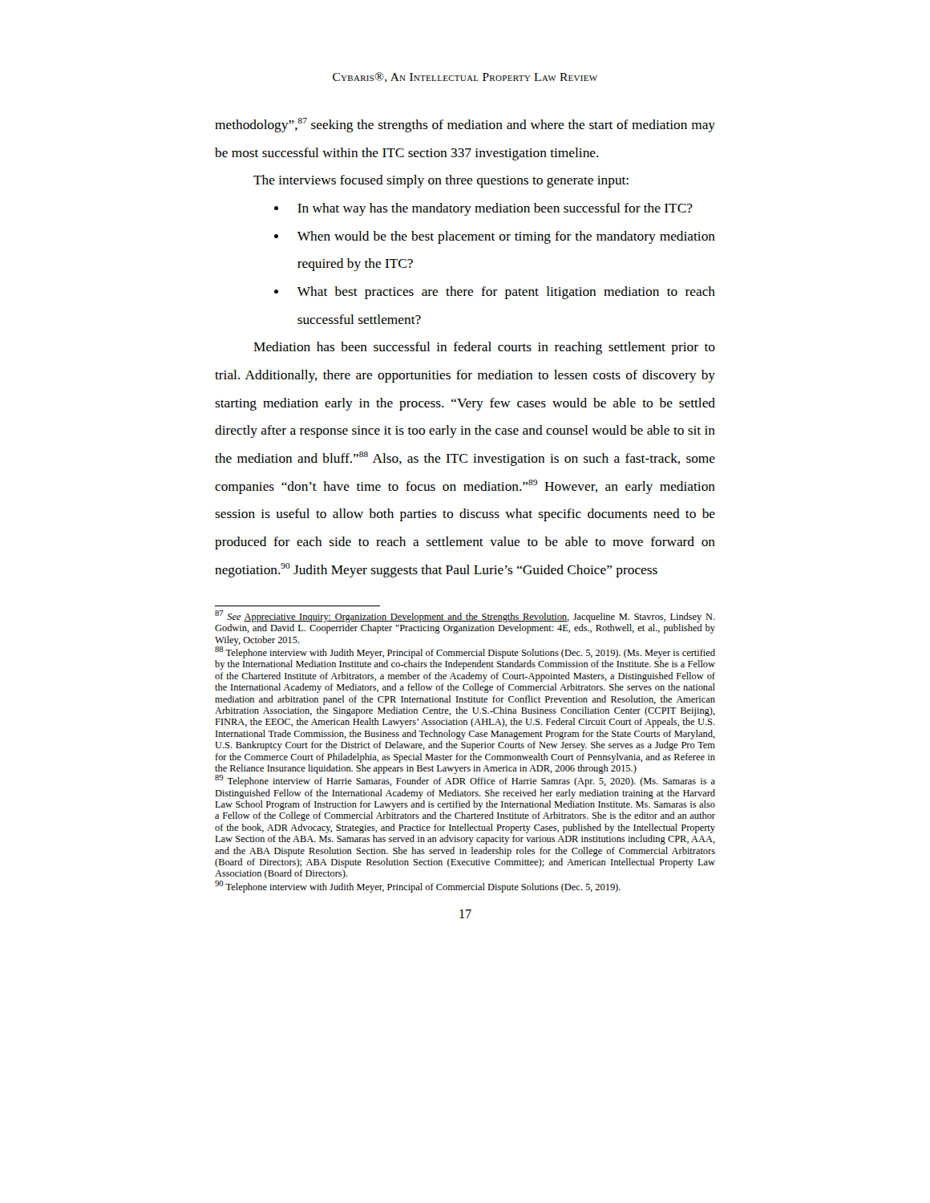Cybaris®, An Intellectual Property Law Review
methodology”,87 seeking the strengths of mediation and where the start of mediation may be most successful within the ITC section 337 investigation timeline.
The interviews focused simply on three questions to generate input:
In what way has the mandatory mediation been successful for the ITC?
When would be the best placement or timing for the mandatory mediation required by the ITC?
What best practices are there for patent litigation mediation to reach successful settlement?
Mediation has been successful in federal courts in reaching settlement prior to trial. Additionally, there are opportunities for mediation to lessen costs of discovery by starting mediation early in the process. “Very few cases would be able to be settled directly after a response since it is too early in the case and counsel would be able to sit in the mediation and bluff.”88 Also, as the ITC investigation is on such a fast-track, some companies “don’t have time to focus on mediation.”89 However, an early mediation session is useful to allow both parties to discuss what specific documents need to be produced for each side to reach a settlement value to be able to move forward on negotiation.90 Judith Meyer suggests that Paul Lurie’s “Guided Choice” process
87 See Appreciative Inquiry: Organization Development and the Strengths Revolution, Jacqueline M. Stavros, Lindsey N. Godwin, and David L. Cooperrider Chapter "Practicing Organization Development: 4E, eds., Rothwell, et al., published by Wiley, October 2015.
88 Telephone interview with Judith Meyer, Principal of Commercial Dispute Solutions (Dec. 5, 2019). (Ms. Meyer is certified by the International Mediation Institute and co-chairs the Independent Standards Commission of the Institute. She is a Fellow of the Chartered Institute of Arbitrators, a member of the Academy of Court-Appointed Masters, a Distinguished Fellow of the International Academy of Mediators, and a fellow of the College of Commercial Arbitrators. She serves on the national mediation and arbitration panel of the CPR International Institute for Conflict Prevention and Resolution, the American Arbitration Association, the Singapore Mediation Centre, the U.S.-China Business Conciliation Center (CCPIT Beijing), FINRA, the EEOC, the American Health Lawyers’ Association (AHLA), the U.S. Federal Circuit Court of Appeals, the U.S. International Trade Commission, the Business and Technology Case Management Program for the State Courts of Maryland, U.S. Bankruptcy Court for the District of Delaware, and the Superior Courts of New Jersey. She serves as a Judge Pro Tem for the Commerce Court of Philadelphia, as Special Master for the Commonwealth Court of Pennsylvania, and as Referee in the Reliance Insurance liquidation. She appears in Best Lawyers in America in ADR, 2006 through 2015.)
89 Telephone interview of Harrie Samaras, Founder of ADR Office of Harrie Samras (Apr. 5, 2020). (Ms. Samaras is a Distinguished Fellow of the International Academy of Mediators. She received her early mediation training at the Harvard Law School Program of Instruction for Lawyers and is certified by the International Mediation Institute. Ms. Samaras is also a Fellow of the College of Commercial Arbitrators and the Chartered Institute of Arbitrators. She is the editor and an author of the book, ADR Advocacy, Strategies, and Practice for Intellectual Property Cases, published by the Intellectual Property Law Section of the ABA. Ms. Samaras has served in an advisory capacity for various ADR institutions including CPR, AAA, and the ABA Dispute Resolution Section. She has served in leadership roles for the College of Commercial Arbitrators (Board of Directors); ABA Dispute Resolution Section (Executive Committee); and American Intellectual Property Law Association (Board of Directors).
90 Telephone interview with Judith Meyer, Principal of Commercial Dispute Solutions (Dec. 5, 2019).
17